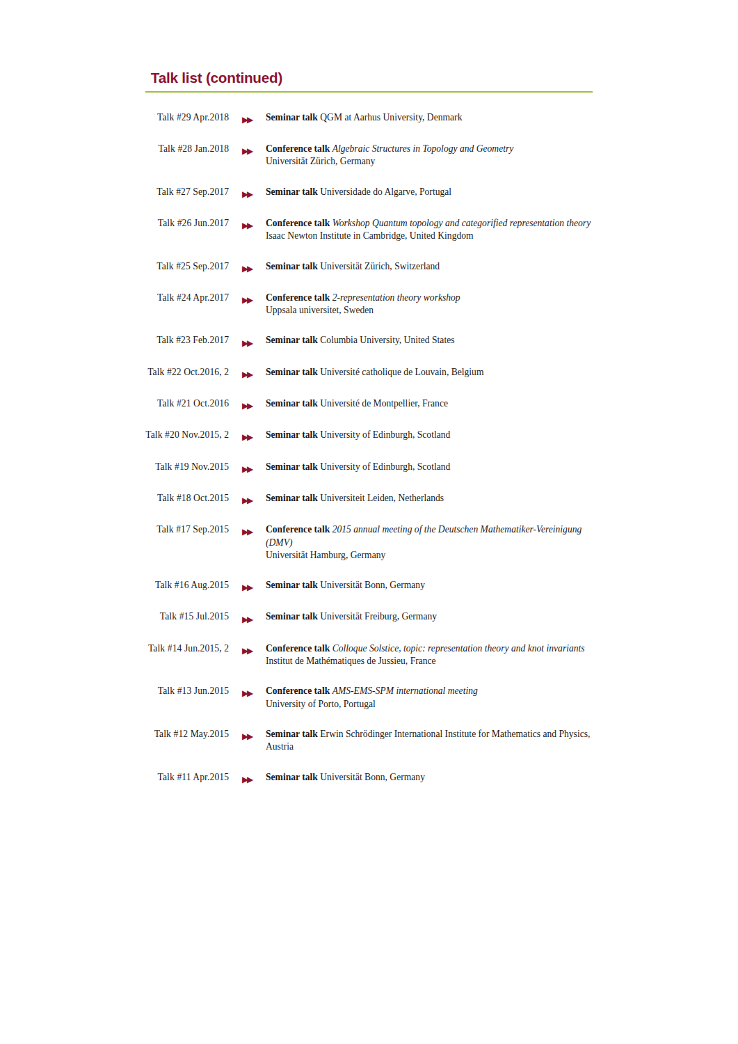Talk list (continued)
| Talk #29 Apr.2018 | ▶▶ | Seminar talk QGM at Aarhus University, Denmark |
| Talk #28 Jan.2018 | ▶▶ | Conference talk Algebraic Structures in Topology and Geometry Universität Zürich, Germany |
| Talk #27 Sep.2017 | ▶▶ | Seminar talk Universidade do Algarve, Portugal |
| Talk #26 Jun.2017 | ▶▶ | Conference talk Workshop Quantum topology and categorified representation theory Isaac Newton Institute in Cambridge, United Kingdom |
| Talk #25 Sep.2017 | ▶▶ | Seminar talk Universität Zürich, Switzerland |
| Talk #24 Apr.2017 | ▶▶ | Conference talk 2-representation theory workshop Uppsala universitet, Sweden |
| Talk #23 Feb.2017 | ▶▶ | Seminar talk Columbia University, United States |
| Talk #22 Oct.2016, 2 | ▶▶ | Seminar talk Université catholique de Louvain, Belgium |
| Talk #21 Oct.2016 | ▶▶ | Seminar talk Université de Montpellier, France |
| Talk #20 Nov.2015, 2 | ▶▶ | Seminar talk University of Edinburgh, Scotland |
| Talk #19 Nov.2015 | ▶▶ | Seminar talk University of Edinburgh, Scotland |
| Talk #18 Oct.2015 | ▶▶ | Seminar talk Universiteit Leiden, Netherlands |
| Talk #17 Sep.2015 | ▶▶ | Conference talk 2015 annual meeting of the Deutschen Mathematiker-Vereinigung (DMV) Universität Hamburg, Germany |
| Talk #16 Aug.2015 | ▶▶ | Seminar talk Universität Bonn, Germany |
| Talk #15 Jul.2015 | ▶▶ | Seminar talk Universität Freiburg, Germany |
| Talk #14 Jun.2015, 2 | ▶▶ | Conference talk Colloque Solstice, topic: representation theory and knot invariants Institut de Mathématiques de Jussieu, France |
| Talk #13 Jun.2015 | ▶▶ | Conference talk AMS-EMS-SPM international meeting University of Porto, Portugal |
| Talk #12 May.2015 | ▶▶ | Seminar talk Erwin Schrödinger International Institute for Mathematics and Physics, Austria |
| Talk #11 Apr.2015 | ▶▶ | Seminar talk Universität Bonn, Germany |